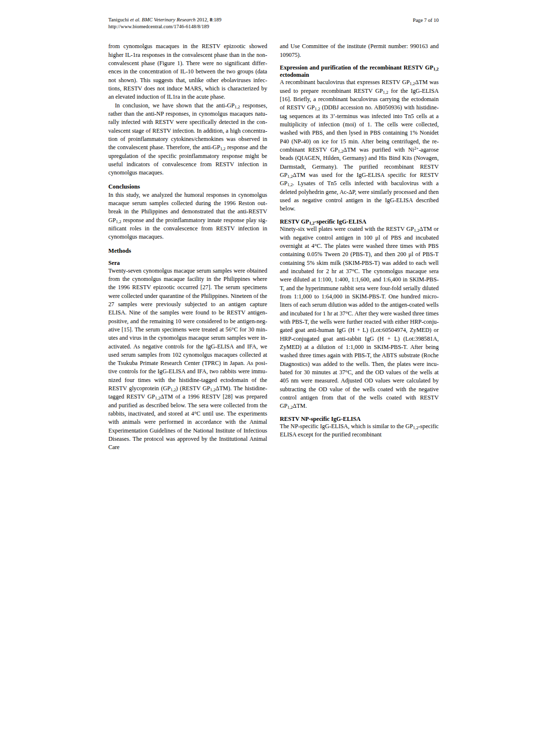Taniguchi et al. BMC Veterinary Research 2012, 8:189http://www.biomedcentral.com/1746-6148/8/189
Page 7 of 10
from cynomolgus macaques in the RESTV epizootic showed higher IL-1ra responses in the convalescent phase than in the non-convalescent phase (Figure 1). There were no significant differences in the concentration of IL-10 between the two groups (data not shown). This suggests that, unlike other ebolaviruses infections, RESTV does not induce MARS, which is characterized by an elevated induction of IL1ra in the acute phase.
In conclusion, we have shown that the anti-GP1,2 responses, rather than the anti-NP responses, in cynomolgus macaques naturally infected with RESTV were specifically detected in the convalescent stage of RESTV infection. In addition, a high concentration of proinflammatory cytokines/chemokines was observed in the convalescent phase. Therefore, the anti-GP1,2 response and the upregulation of the specific proinflammatory response might be useful indicators of convalescence from RESTV infection in cynomolgus macaques.
Conclusions
In this study, we analyzed the humoral responses in cynomolgus macaque serum samples collected during the 1996 Reston outbreak in the Philippines and demonstrated that the anti-RESTV GP1,2 response and the proinflammatory innate response play significant roles in the convalescence from RESTV infection in cynomolgus macaques.
Methods
Sera
Twenty-seven cynomolgus macaque serum samples were obtained from the cynomolgus macaque facility in the Philippines where the 1996 RESTV epizootic occurred [27]. The serum specimens were collected under quarantine of the Philippines. Nineteen of the 27 samples were previously subjected to an antigen capture ELISA. Nine of the samples were found to be RESTV antigen-positive, and the remaining 10 were considered to be antigen-negative [15]. The serum specimens were treated at 56°C for 30 minutes and virus in the cynomolgus macaque serum samples were inactivated. As negative controls for the IgG-ELISA and IFA, we used serum samples from 102 cynomolgus macaques collected at the Tsukuba Primate Research Center (TPRC) in Japan. As positive controls for the IgG-ELISA and IFA, two rabbits were immunized four times with the histidine-tagged ectodomain of the RESTV glycoprotein (GP1,2) (RESTV GP1,2 ΔTM). The histidine-tagged RESTV GP1,2 ΔTM of a 1996 RESTV [28] was prepared and purified as described below. The sera were collected from the rabbits, inactivated, and stored at 4°C until use. The experiments with animals were performed in accordance with the Animal Experimentation Guidelines of the National Institute of Infectious Diseases. The protocol was approved by the Institutional Animal Care
and Use Committee of the institute (Permit number: 990163 and 109075).
Expression and purification of the recombinant RESTV GP1,2 ectodomain
A recombinant baculovirus that expresses RESTV GP1,2 ΔTM was used to prepare recombinant RESTV GP1,2 for the IgG-ELISA [16]. Briefly, a recombinant baculovirus carrying the ectodomain of RESTV GP1,2 (DDBJ accession no. AB050936) with histidine-tag sequences at its 3’-terminus was infected into Tn5 cells at a multiplicity of infection (moi) of 1. The cells were collected, washed with PBS, and then lysed in PBS containing 1% Nonidet P40 (NP-40) on ice for 15 min. After being centrifuged, the recombinant RESTV GP1,2 ΔTM was purified with Ni2+-agarose beads (QIAGEN, Hilden, Germany) and His Bind Kits (Novagen, Darmstadt, Germany). The purified recombinant RESTV GP1,2 ΔTM was used for the IgG-ELISA specific for RESTV GP1,2. Lysates of Tn5 cells infected with baculovirus with a deleted polyhedrin gene, Ac-ΔP, were similarly processed and then used as negative control antigen in the IgG-ELISA described below.
RESTV GP1,2-specific IgG-ELISA
Ninety-six well plates were coated with the RESTV GP1,2 ΔTM or with negative control antigen in 100 μl of PBS and incubated overnight at 4°C. The plates were washed three times with PBS containing 0.05% Tween 20 (PBS-T), and then 200 μl of PBS-T containing 5% skim milk (SKIM-PBS-T) was added to each well and incubated for 2 hr at 37°C. The cynomolgus macaque sera were diluted at 1:100, 1:400, 1:1,600, and 1:6,400 in SKIM-PBS-T, and the hyperimmune rabbit sera were four-fold serially diluted from 1:1,000 to 1:64,000 in SKIM-PBS-T. One hundred microliters of each serum dilution was added to the antigen-coated wells and incubated for 1 hr at 37°C. After they were washed three times with PBS-T, the wells were further reacted with either HRP-conjugated goat anti-human IgG (H + L) (Lot:60504974, ZyMED) or HRP-conjugated goat anti-rabbit IgG (H + L) (Lot:398581A, ZyMED) at a dilution of 1:1,000 in SKIM-PBS-T. After being washed three times again with PBS-T, the ABTS substrate (Roche Diagnostics) was added to the wells. Then, the plates were incubated for 30 minutes at 37°C, and the OD values of the wells at 405 nm were measured. Adjusted OD values were calculated by subtracting the OD value of the wells coated with the negative control antigen from that of the wells coated with RESTV GP1,2 ΔTM.
RESTV NP-specific IgG-ELISA
The NP-specific IgG-ELISA, which is similar to the GP1,2-specific ELISA except for the purified recombinant